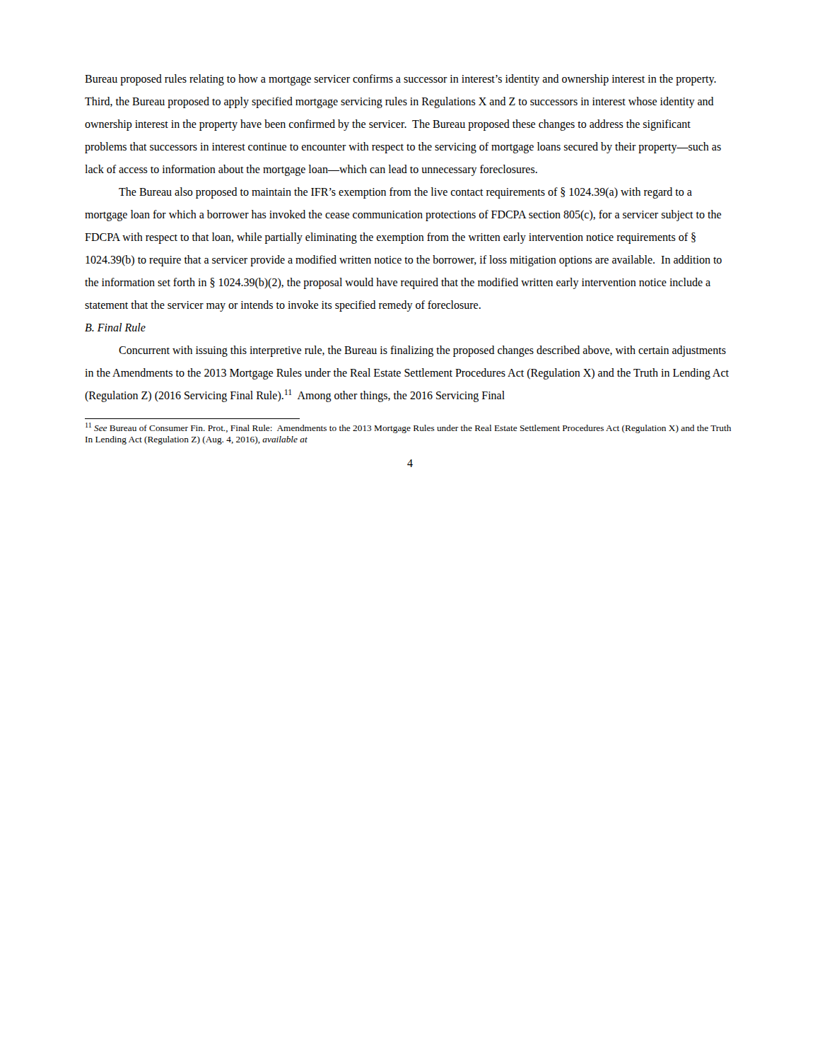Bureau proposed rules relating to how a mortgage servicer confirms a successor in interest’s identity and ownership interest in the property. Third, the Bureau proposed to apply specified mortgage servicing rules in Regulations X and Z to successors in interest whose identity and ownership interest in the property have been confirmed by the servicer. The Bureau proposed these changes to address the significant problems that successors in interest continue to encounter with respect to the servicing of mortgage loans secured by their property—such as lack of access to information about the mortgage loan—which can lead to unnecessary foreclosures.
The Bureau also proposed to maintain the IFR’s exemption from the live contact requirements of § 1024.39(a) with regard to a mortgage loan for which a borrower has invoked the cease communication protections of FDCPA section 805(c), for a servicer subject to the FDCPA with respect to that loan, while partially eliminating the exemption from the written early intervention notice requirements of § 1024.39(b) to require that a servicer provide a modified written notice to the borrower, if loss mitigation options are available. In addition to the information set forth in § 1024.39(b)(2), the proposal would have required that the modified written early intervention notice include a statement that the servicer may or intends to invoke its specified remedy of foreclosure.
B. Final Rule
Concurrent with issuing this interpretive rule, the Bureau is finalizing the proposed changes described above, with certain adjustments in the Amendments to the 2013 Mortgage Rules under the Real Estate Settlement Procedures Act (Regulation X) and the Truth in Lending Act (Regulation Z) (2016 Servicing Final Rule).11 Among other things, the 2016 Servicing Final
11 See Bureau of Consumer Fin. Prot., Final Rule: Amendments to the 2013 Mortgage Rules under the Real Estate Settlement Procedures Act (Regulation X) and the Truth In Lending Act (Regulation Z) (Aug. 4, 2016), available at
4